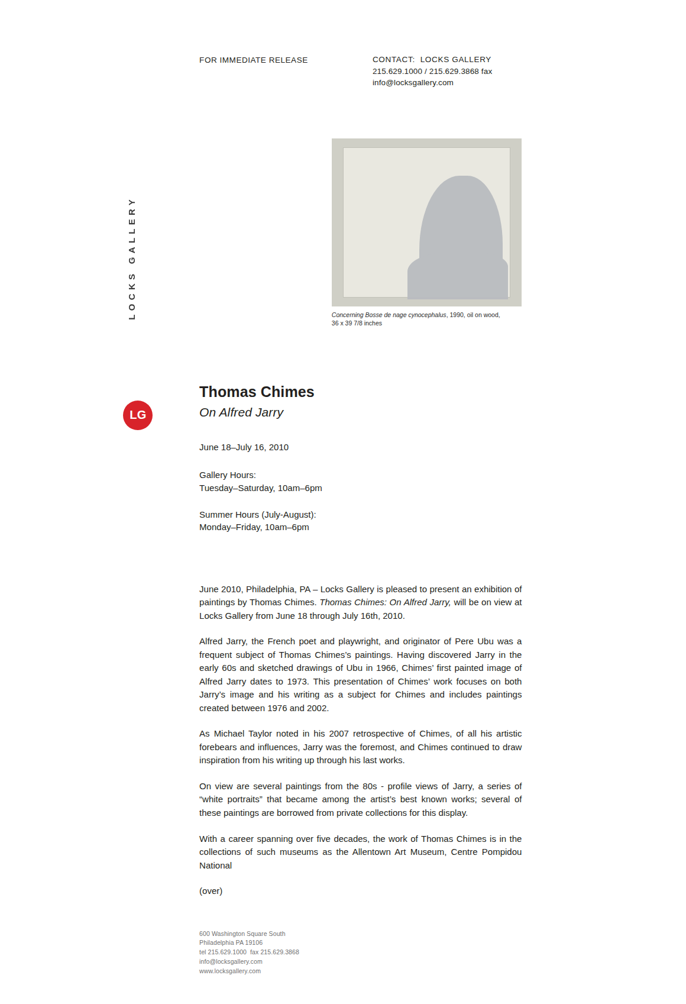Locks Gallery
LG
For Immediate Release
Contact: Locks Gallery
215.629.1000 / 215.629.3868 fax
info@locksgallery.com
Concerning Bosse de nage cynocephalus, 1990, oil on wood,
36 x 39 7/8 inches
Thomas Chimes
On Alfred Jarry
June 18–July 16, 2010
Gallery Hours:
Tuesday–Saturday, 10am–6pm
Summer Hours (July-August):
Monday–Friday, 10am–6pm
June 2010, Philadelphia, PA – Locks Gallery is pleased to present an exhibition of paintings by Thomas Chimes. Thomas Chimes: On Alfred Jarry, will be on view at Locks Gallery from June 18 through July 16th, 2010.
Alfred Jarry, the French poet and playwright, and originator of Pere Ubu was a frequent subject of Thomas Chimes’s paintings. Having discovered Jarry in the early 60s and sketched drawings of Ubu in 1966, Chimes’ first painted image of Alfred Jarry dates to 1973. This presentation of Chimes’ work focuses on both Jarry’s image and his writing as a subject for Chimes and includes paintings created between 1976 and 2002.
As Michael Taylor noted in his 2007 retrospective of Chimes, of all his artistic forebears and influences, Jarry was the foremost, and Chimes continued to draw inspiration from his writing up through his last works.
On view are several paintings from the 80s - profile views of Jarry, a series of “white portraits” that became among the artist’s best known works; several of these paintings are borrowed from private collections for this display.
With a career spanning over five decades, the work of Thomas Chimes is in the collections of such museums as the Allentown Art Museum, Centre Pompidou National
(over)
600 Washington Square South
Philadelphia PA 19106
tel 215.629.1000 fax 215.629.3868
info@locksgallery.com
www.locksgallery.com